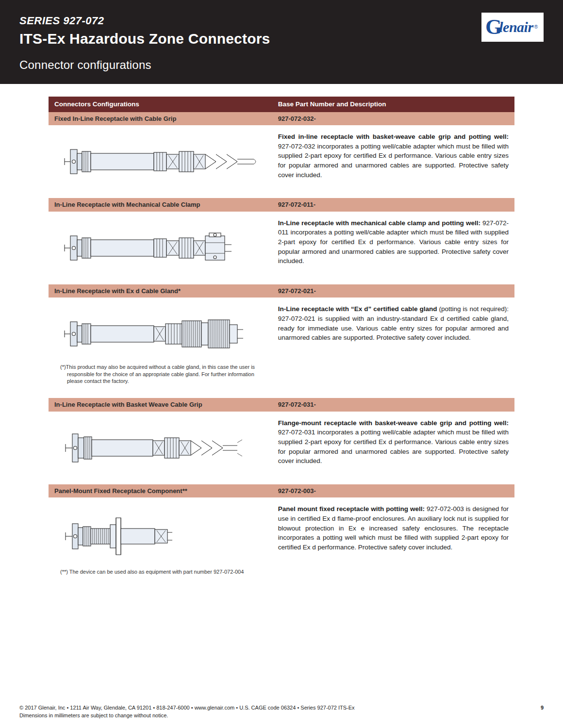SERIES 927-072
ITS-Ex Hazardous Zone Connectors
Connector configurations
Glenair®
| Connectors Configurations | Base Part Number and Description |
| --- | --- |
| Fixed In-Line Receptacle with Cable Grip | 927-072-032- |
| | Fixed in-line receptacle with basket-weave cable grip and potting well: 927-072-032 incorporates a potting well/cable adapter which must be filled with supplied 2-part epoxy for certified Ex d performance. Various cable entry sizes for popular armored and unarmored cables are supported. Protective safety cover included. |
| In-Line Receptacle with Mechanical Cable Clamp | 927-072-011- |
| | In-Line receptacle with mechanical cable clamp and potting well: 927-072-011 incorporates a potting well/cable adapter which must be filled with supplied 2-part epoxy for certified Ex d performance. Various cable entry sizes for popular armored and unarmored cables are supported. Protective safety cover included. |
| In-Line Receptacle with Ex d Cable Gland* | 927-072-021- |
| (*)This product may also be acquired without a cable gland, in this case the user is responsible for the choice of an appropriate cable gland. For further information please contact the factory. | In-Line receptacle with “Ex d” certified cable gland (potting is not required): 927-072-021 is supplied with an industry-standard Ex d certified cable gland, ready for immediate use. Various cable entry sizes for popular armored and unarmored cables are supported. Protective safety cover included. |
| In-Line Receptacle with Basket Weave Cable Grip | 927-072-031- |
| | Flange-mount receptacle with basket-weave cable grip and potting well: 927-072-031 incorporates a potting well/cable adapter which must be filled with supplied 2-part epoxy for certified Ex d performance. Various cable entry sizes for popular armored and unarmored cables are supported. Protective safety cover included. |
| Panel-Mount Fixed Receptacle Component** | 927-072-003- |
| (**) The device can be used also as equipment with part number 927-072-004 | Panel mount fixed receptacle with potting well: 927-072-003 is designed for use in certified Ex d flame-proof enclosures. An auxiliary lock nut is supplied for blowout protection in Ex e increased safety enclosures. The receptacle incorporates a potting well which must be filled with supplied 2-part epoxy for certified Ex d performance. Protective safety cover included. |
© 2017 Glenair, Inc • 1211 Air Way, Glendale, CA 91201 • 818-247-6000 • www.glenair.com • U.S. CAGE code 06324 • Series 927-072 ITS-Ex 9
Dimensions in millimeters are subject to change without notice.